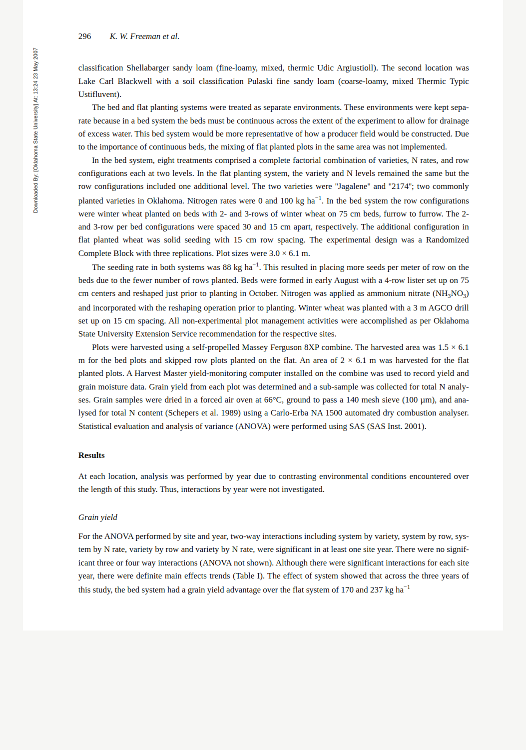Downloaded By: [Oklahoma State University] At: 13:24 23 May 2007
296 K. W. Freeman et al.
classification Shellabarger sandy loam (fine-loamy, mixed, thermic Udic Argiustioll). The second location was Lake Carl Blackwell with a soil classification Pulaski fine sandy loam (coarse-loamy, mixed Thermic Typic Ustifluvent).
The bed and flat planting systems were treated as separate environments. These environments were kept separate because in a bed system the beds must be continuous across the extent of the experiment to allow for drainage of excess water. This bed system would be more representative of how a producer field would be constructed. Due to the importance of continuous beds, the mixing of flat planted plots in the same area was not implemented.
In the bed system, eight treatments comprised a complete factorial combination of varieties, N rates, and row configurations each at two levels. In the flat planting system, the variety and N levels remained the same but the row configurations included one additional level. The two varieties were ''Jagalene'' and ''2174''; two commonly planted varieties in Oklahoma. Nitrogen rates were 0 and 100 kg ha−1. In the bed system the row configurations were winter wheat planted on beds with 2- and 3-rows of winter wheat on 75 cm beds, furrow to furrow. The 2- and 3-row per bed configurations were spaced 30 and 15 cm apart, respectively. The additional configuration in flat planted wheat was solid seeding with 15 cm row spacing. The experimental design was a Randomized Complete Block with three replications. Plot sizes were 3.0 × 6.1 m.
The seeding rate in both systems was 88 kg ha−1. This resulted in placing more seeds per meter of row on the beds due to the fewer number of rows planted. Beds were formed in early August with a 4-row lister set up on 75 cm centers and reshaped just prior to planting in October. Nitrogen was applied as ammonium nitrate (NH3NO3) and incorporated with the reshaping operation prior to planting. Winter wheat was planted with a 3 m AGCO drill set up on 15 cm spacing. All non-experimental plot management activities were accomplished as per Oklahoma State University Extension Service recommendation for the respective sites.
Plots were harvested using a self-propelled Massey Ferguson 8XP combine. The harvested area was 1.5 × 6.1 m for the bed plots and skipped row plots planted on the flat. An area of 2 × 6.1 m was harvested for the flat planted plots. A Harvest Master yield-monitoring computer installed on the combine was used to record yield and grain moisture data. Grain yield from each plot was determined and a sub-sample was collected for total N analyses. Grain samples were dried in a forced air oven at 66°C, ground to pass a 140 mesh sieve (100 µm), and analysed for total N content (Schepers et al. 1989) using a Carlo-Erba NA 1500 automated dry combustion analyser. Statistical evaluation and analysis of variance (ANOVA) were performed using SAS (SAS Inst. 2001).
Results
At each location, analysis was performed by year due to contrasting environmental conditions encountered over the length of this study. Thus, interactions by year were not investigated.
Grain yield
For the ANOVA performed by site and year, two-way interactions including system by variety, system by row, system by N rate, variety by row and variety by N rate, were significant in at least one site year. There were no significant three or four way interactions (ANOVA not shown). Although there were significant interactions for each site year, there were definite main effects trends (Table I). The effect of system showed that across the three years of this study, the bed system had a grain yield advantage over the flat system of 170 and 237 kg ha−1